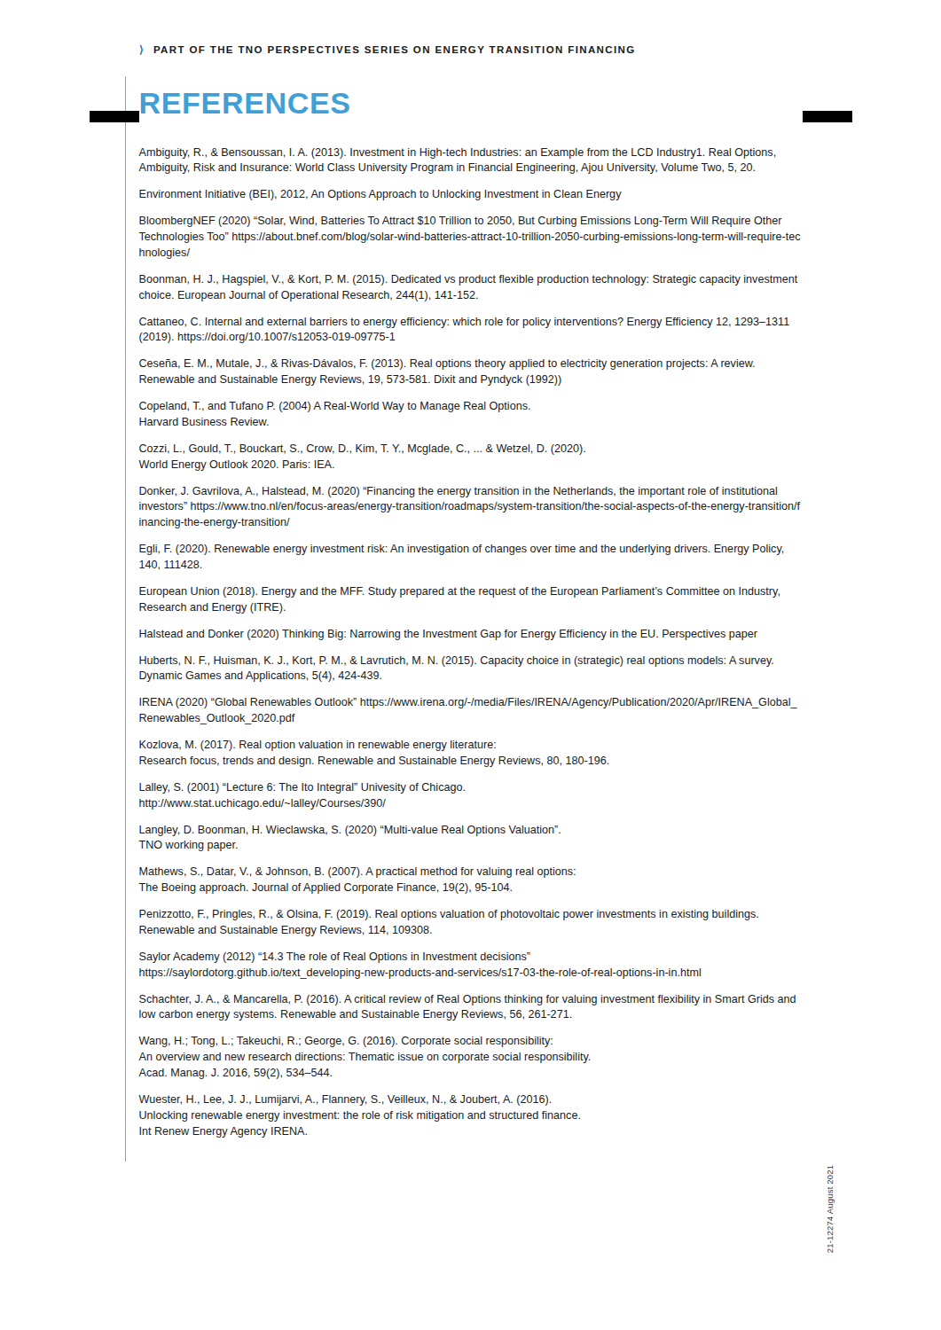⟩PART OF THE TNO PERSPECTIVES SERIES ON ENERGY TRANSITION FINANCING
REFERENCES
Ambiguity, R., & Bensoussan, I. A. (2013). Investment in High-tech Industries: an Example from the LCD Industry1. Real Options, Ambiguity, Risk and Insurance: World Class University Program in Financial Engineering, Ajou University, Volume Two, 5, 20.
Environment Initiative (BEI), 2012, An Options Approach to Unlocking Investment in Clean Energy
BloombergNEF (2020) “Solar, Wind, Batteries To Attract $10 Trillion to 2050, But Curbing Emissions Long-Term Will Require Other Technologies Too” https://about.bnef.com/blog/solar-wind-batteries-attract-10-trillion-2050-curbing-emissions-long-term-will-require-technologies/
Boonman, H. J., Hagspiel, V., & Kort, P. M. (2015). Dedicated vs product flexible production technology: Strategic capacity investment choice. European Journal of Operational Research, 244(1), 141-152.
Cattaneo, C. Internal and external barriers to energy efficiency: which role for policy interventions? Energy Efficiency 12, 1293–1311 (2019). https://doi.org/10.1007/s12053-019-09775-1
Ceseña, E. M., Mutale, J., & Rivas-Dávalos, F. (2013). Real options theory applied to electricity generation projects: A review. Renewable and Sustainable Energy Reviews, 19, 573-581. Dixit and Pyndyck (1992))
Copeland, T., and Tufano P. (2004) A Real-World Way to Manage Real Options.
Harvard Business Review.
Cozzi, L., Gould, T., Bouckart, S., Crow, D., Kim, T. Y., Mcglade, C., ... & Wetzel, D. (2020).
World Energy Outlook 2020. Paris: IEA.
Donker, J. Gavrilova, A., Halstead, M. (2020) “Financing the energy transition in the Netherlands, the important role of institutional investors” https://www.tno.nl/en/focus-areas/energy-transition/roadmaps/system-transition/the-social-aspects-of-the-energy-transition/financing-the-energy-transition/
Egli, F. (2020). Renewable energy investment risk: An investigation of changes over time and the underlying drivers. Energy Policy, 140, 111428.
European Union (2018). Energy and the MFF. Study prepared at the request of the European Parliament’s Committee on Industry, Research and Energy (ITRE).
Halstead and Donker (2020) Thinking Big: Narrowing the Investment Gap for Energy Efficiency in the EU. Perspectives paper
Huberts, N. F., Huisman, K. J., Kort, P. M., & Lavrutich, M. N. (2015). Capacity choice in (strategic) real options models: A survey. Dynamic Games and Applications, 5(4), 424-439.
IRENA (2020) “Global Renewables Outlook” https://www.irena.org/-/media/Files/IRENA/Agency/Publication/2020/Apr/IRENA_Global_Renewables_Outlook_2020.pdf
Kozlova, M. (2017). Real option valuation in renewable energy literature:
Research focus, trends and design. Renewable and Sustainable Energy Reviews, 80, 180-196.
Lalley, S. (2001) “Lecture 6: The Ito Integral” Univesity of Chicago.
http://www.stat.uchicago.edu/~lalley/Courses/390/
Langley, D. Boonman, H. Wieclawska, S. (2020) “Multi-value Real Options Valuation”.
TNO working paper.
Mathews, S., Datar, V., & Johnson, B. (2007). A practical method for valuing real options:
The Boeing approach. Journal of Applied Corporate Finance, 19(2), 95-104.
Penizzotto, F., Pringles, R., & Olsina, F. (2019). Real options valuation of photovoltaic power investments in existing buildings. Renewable and Sustainable Energy Reviews, 114, 109308.
Saylor Academy (2012) “14.3 The role of Real Options in Investment decisions”
https://saylordotorg.github.io/text_developing-new-products-and-services/s17-03-the-role-of-real-options-in-in.html
Schachter, J. A., & Mancarella, P. (2016). A critical review of Real Options thinking for valuing investment flexibility in Smart Grids and low carbon energy systems. Renewable and Sustainable Energy Reviews, 56, 261-271.
Wang, H.; Tong, L.; Takeuchi, R.; George, G. (2016). Corporate social responsibility:
An overview and new research directions: Thematic issue on corporate social responsibility.
Acad. Manag. J. 2016, 59(2), 534–544.
Wuester, H., Lee, J. J., Lumijarvi, A., Flannery, S., Veilleux, N., & Joubert, A. (2016).
Unlocking renewable energy investment: the role of risk mitigation and structured finance.
Int Renew Energy Agency IRENA.
21-12274 August 2021